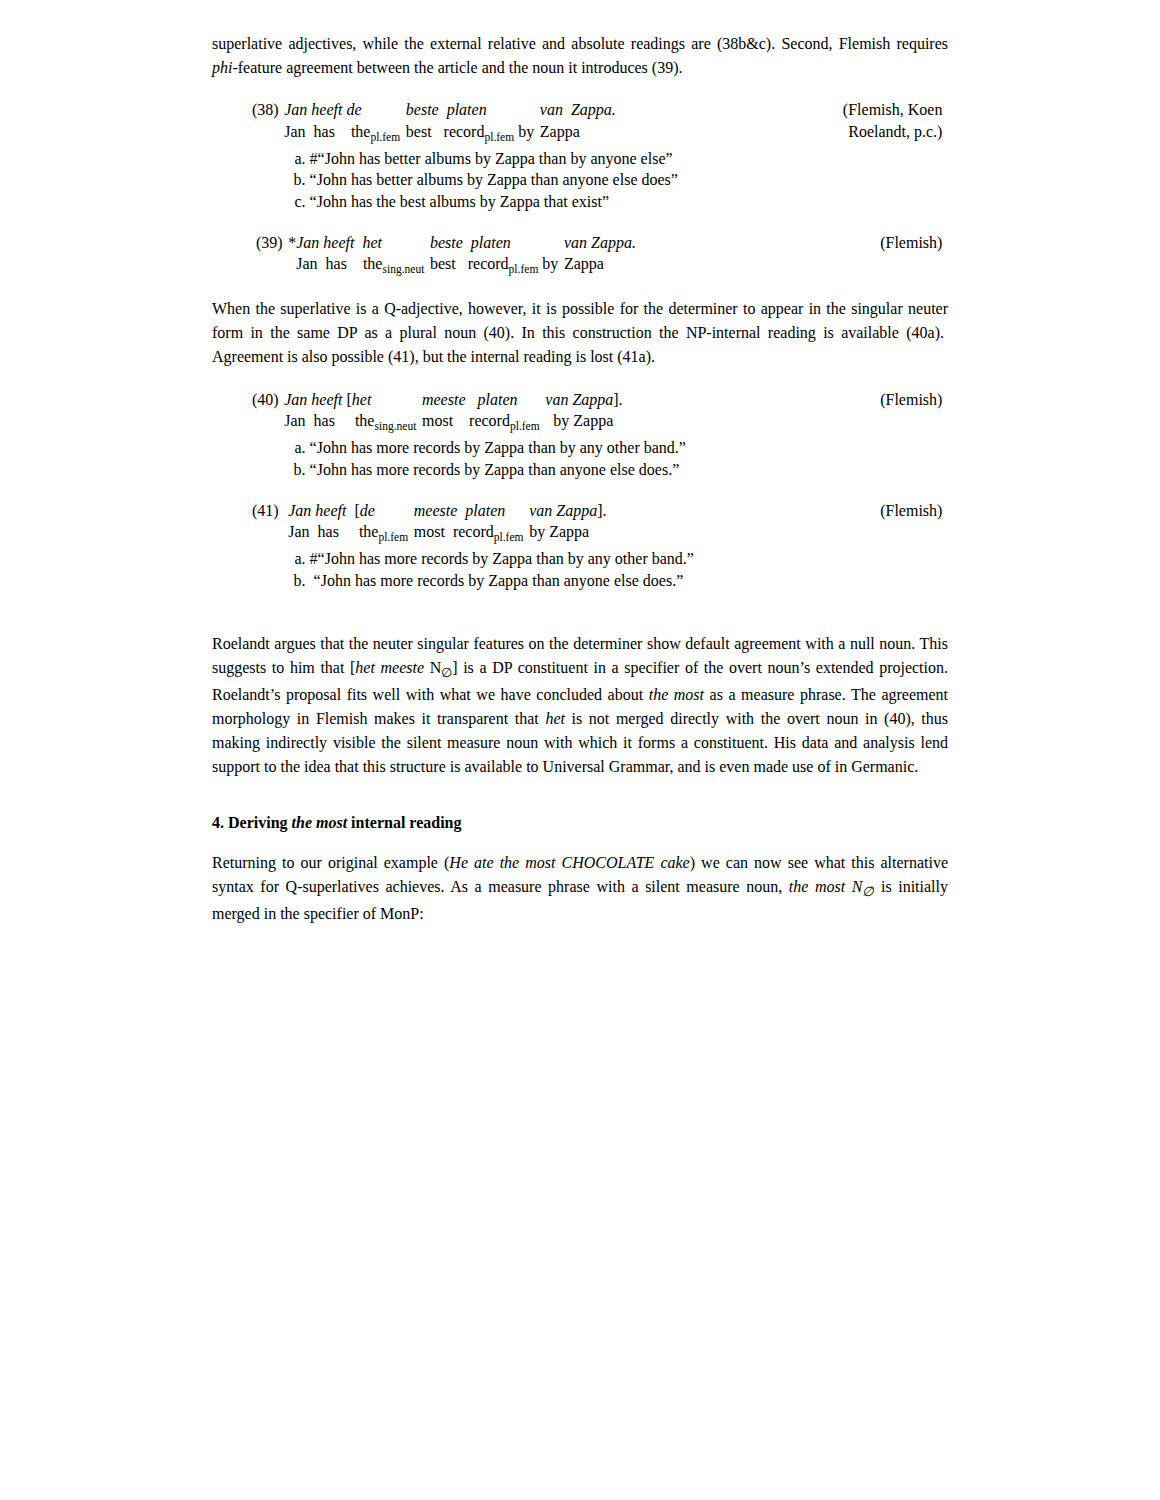superlative adjectives, while the external relative and absolute readings are (38b&c). Second, Flemish requires phi-feature agreement between the article and the noun it introduces (39).
| (38) | Jan heeft de | beste platen | van Zappa. | (Flemish, Koen |
| | Jan has the pl.fem | best record pl.fem by | Zappa | Roelandt, p.c.) |
#“John has better albums by Zappa than by anyone else”
“John has better albums by Zappa than anyone else does”
“John has the best albums by Zappa that exist”
| (39) | * Jan heeft het | beste platen | van Zappa. | (Flemish) |
| | Jan has the sing.neut | best record pl.fem by | Zappa | |
When the superlative is a Q-adjective, however, it is possible for the determiner to appear in the singular neuter form in the same DP as a plural noun (40). In this construction the NP-internal reading is available (40a). Agreement is also possible (41), but the internal reading is lost (41a).
| (40) | Jan heeft [ het | meeste platen | van Zappa ]. | (Flemish) |
| | Jan has the sing.neut | most record pl.fem | by Zappa | |
“John has more records by Zappa than by any other band.”
“John has more records by Zappa than anyone else does.”
| (41) | Jan heeft [ de | meeste platen | van Zappa ]. | (Flemish) |
| | Jan has the pl.fem | most record pl.fem | by Zappa | |
#“John has more records by Zappa than by any other band.”
“John has more records by Zappa than anyone else does.”
Roelandt argues that the neuter singular features on the determiner show default agreement with a null noun. This suggests to him that [het meeste N∅] is a DP constituent in a specifier of the overt noun’s extended projection. Roelandt’s proposal fits well with what we have concluded about the most as a measure phrase. The agreement morphology in Flemish makes it transparent that het is not merged directly with the overt noun in (40), thus making indirectly visible the silent measure noun with which it forms a constituent. His data and analysis lend support to the idea that this structure is available to Universal Grammar, and is even made use of in Germanic.
4. Deriving the most internal reading
Returning to our original example (He ate the most CHOCOLATE cake) we can now see what this alternative syntax for Q-superlatives achieves. As a measure phrase with a silent measure noun, the most N∅ is initially merged in the specifier of MonP: